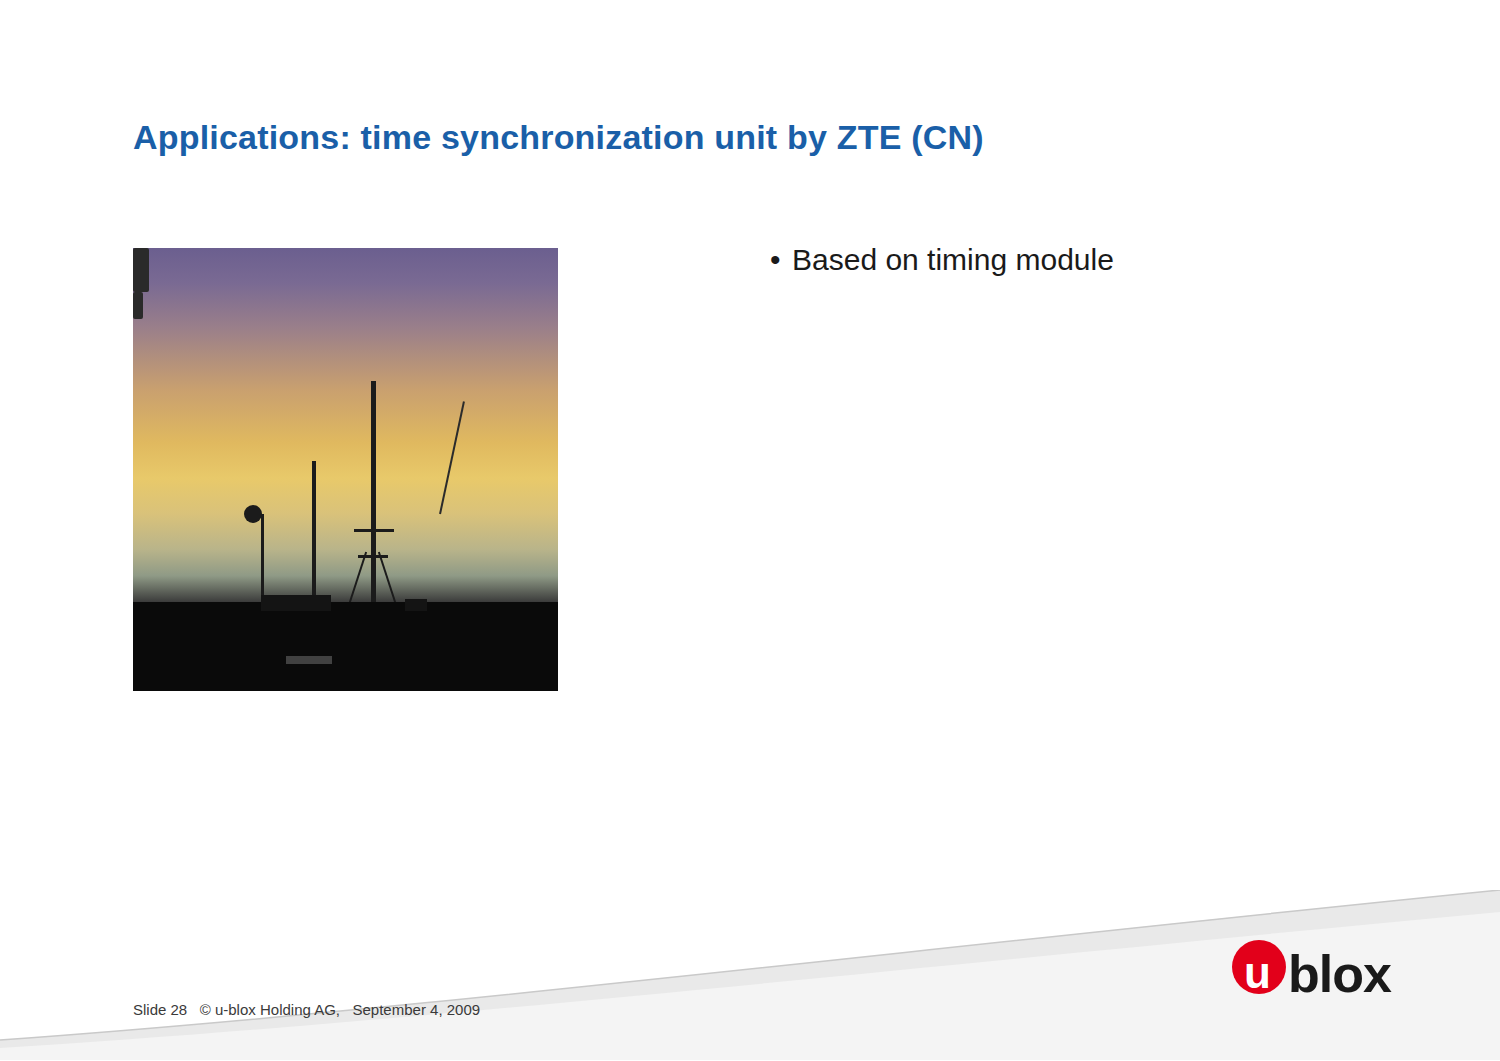Applications: time synchronization unit by ZTE (CN)
•Based on timing module
Slide 28 © u-blox Holding AG, September 4, 2009
u
blox